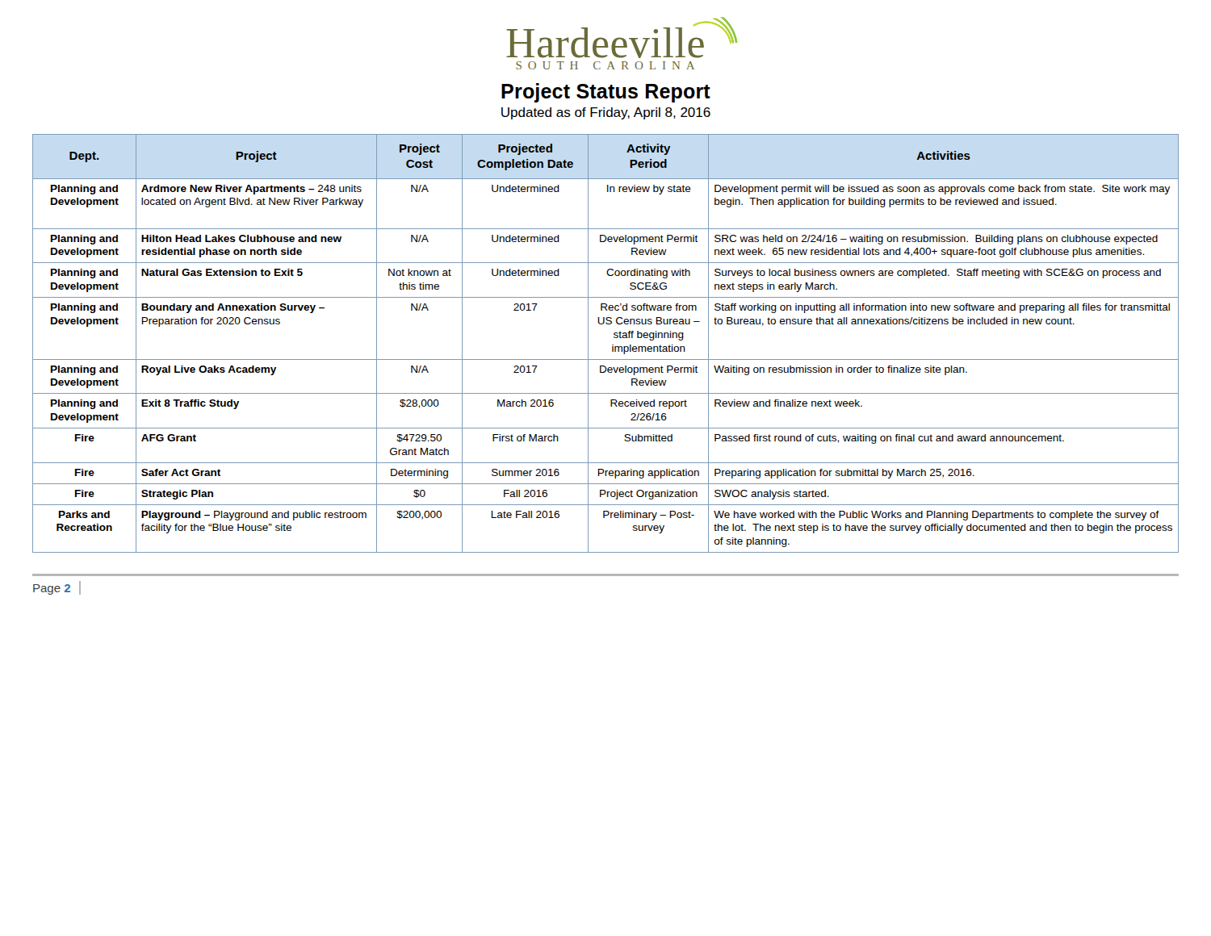Hardeeville
SOUTH CAROLINA
Project Status Report
Updated as of Friday, April 8, 2016
| Dept. | Project | Project Cost | Projected Completion Date | Activity Period | Activities |
| --- | --- | --- | --- | --- | --- |
| Planning and Development | Ardmore New River Apartments – 248 units located on Argent Blvd. at New River Parkway | N/A | Undetermined | In review by state | Development permit will be issued as soon as approvals come back from state. Site work may begin. Then application for building permits to be reviewed and issued. |
| Planning and Development | Hilton Head Lakes Clubhouse and new residential phase on north side | N/A | Undetermined | Development Permit Review | SRC was held on 2/24/16 – waiting on resubmission. Building plans on clubhouse expected next week. 65 new residential lots and 4,400+ square-foot golf clubhouse plus amenities. |
| Planning and Development | Natural Gas Extension to Exit 5 | Not known at this time | Undetermined | Coordinating with SCE&G | Surveys to local business owners are completed. Staff meeting with SCE&G on process and next steps in early March. |
| Planning and Development | Boundary and Annexation Survey – Preparation for 2020 Census | N/A | 2017 | Rec’d software from US Census Bureau – staff beginning implementation | Staff working on inputting all information into new software and preparing all files for transmittal to Bureau, to ensure that all annexations/citizens be included in new count. |
| Planning and Development | Royal Live Oaks Academy | N/A | 2017 | Development Permit Review | Waiting on resubmission in order to finalize site plan. |
| Planning and Development | Exit 8 Traffic Study | $28,000 | March 2016 | Received report 2/26/16 | Review and finalize next week. |
| Fire | AFG Grant | $4729.50 Grant Match | First of March | Submitted | Passed first round of cuts, waiting on final cut and award announcement. |
| Fire | Safer Act Grant | Determining | Summer 2016 | Preparing application | Preparing application for submittal by March 25, 2016. |
| Fire | Strategic Plan | $0 | Fall 2016 | Project Organization | SWOC analysis started. |
| Parks and Recreation | Playground – Playground and public restroom facility for the “Blue House” site | $200,000 | Late Fall 2016 | Preliminary – Post-survey | We have worked with the Public Works and Planning Departments to complete the survey of the lot. The next step is to have the survey officially documented and then to begin the process of site planning. |
Page 2